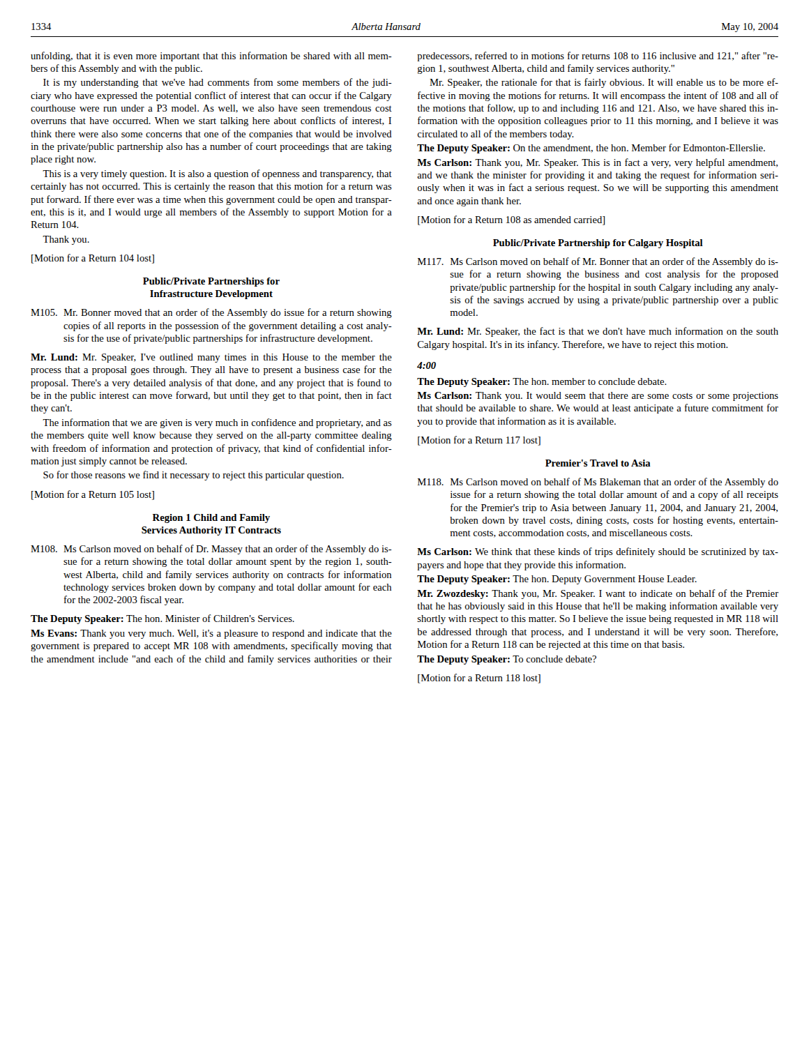1334 Alberta Hansard May 10, 2004
unfolding, that it is even more important that this information be shared with all members of this Assembly and with the public.
It is my understanding that we've had comments from some members of the judiciary who have expressed the potential conflict of interest that can occur if the Calgary courthouse were run under a P3 model. As well, we also have seen tremendous cost overruns that have occurred. When we start talking here about conflicts of interest, I think there were also some concerns that one of the companies that would be involved in the private/public partnership also has a number of court proceedings that are taking place right now.
This is a very timely question. It is also a question of openness and transparency, that certainly has not occurred. This is certainly the reason that this motion for a return was put forward. If there ever was a time when this government could be open and transparent, this is it, and I would urge all members of the Assembly to support Motion for a Return 104.
Thank you.
[Motion for a Return 104 lost]
Public/Private Partnerships for
Infrastructure Development
M105.
Mr. Bonner moved that an order of the Assembly do issue for a return showing copies of all reports in the possession of the government detailing a cost analysis for the use of private/public partnerships for infrastructure development.
Mr. Lund: Mr. Speaker, I've outlined many times in this House to the member the process that a proposal goes through. They all have to present a business case for the proposal. There's a very detailed analysis of that done, and any project that is found to be in the public interest can move forward, but until they get to that point, then in fact they can't.
The information that we are given is very much in confidence and proprietary, and as the members quite well know because they served on the all-party committee dealing with freedom of information and protection of privacy, that kind of confidential information just simply cannot be released.
So for those reasons we find it necessary to reject this particular question.
[Motion for a Return 105 lost]
Region 1 Child and Family
Services Authority IT Contracts
M108.
Ms Carlson moved on behalf of Dr. Massey that an order of the Assembly do issue for a return showing the total dollar amount spent by the region 1, southwest Alberta, child and family services authority on contracts for information technology services broken down by company and total dollar amount for each for the 2002-2003 fiscal year.
The Deputy Speaker: The hon. Minister of Children's Services.
Ms Evans: Thank you very much. Well, it's a pleasure to respond and indicate that the government is prepared to accept MR 108 with amendments, specifically moving that the amendment include "and each of the child and family services authorities or their predecessors, referred to in motions for returns 108 to 116 inclusive and 121," after "region 1, southwest Alberta, child and family services authority."
Mr. Speaker, the rationale for that is fairly obvious. It will enable us to be more effective in moving the motions for returns. It will encompass the intent of 108 and all of the motions that follow, up to and including 116 and 121. Also, we have shared this information with the opposition colleagues prior to 11 this morning, and I believe it was circulated to all of the members today.
The Deputy Speaker: On the amendment, the hon. Member for Edmonton-Ellerslie.
Ms Carlson: Thank you, Mr. Speaker. This is in fact a very, very helpful amendment, and we thank the minister for providing it and taking the request for information seriously when it was in fact a serious request. So we will be supporting this amendment and once again thank her.
[Motion for a Return 108 as amended carried]
Public/Private Partnership for Calgary Hospital
M117.
Ms Carlson moved on behalf of Mr. Bonner that an order of the Assembly do issue for a return showing the business and cost analysis for the proposed private/public partnership for the hospital in south Calgary including any analysis of the savings accrued by using a private/public partnership over a public model.
Mr. Lund: Mr. Speaker, the fact is that we don't have much information on the south Calgary hospital. It's in its infancy. Therefore, we have to reject this motion.
4:00
The Deputy Speaker: The hon. member to conclude debate.
Ms Carlson: Thank you. It would seem that there are some costs or some projections that should be available to share. We would at least anticipate a future commitment for you to provide that information as it is available.
[Motion for a Return 117 lost]
Premier's Travel to Asia
M118.
Ms Carlson moved on behalf of Ms Blakeman that an order of the Assembly do issue for a return showing the total dollar amount of and a copy of all receipts for the Premier's trip to Asia between January 11, 2004, and January 21, 2004, broken down by travel costs, dining costs, costs for hosting events, entertainment costs, accommodation costs, and miscellaneous costs.
Ms Carlson: We think that these kinds of trips definitely should be scrutinized by taxpayers and hope that they provide this information.
The Deputy Speaker: The hon. Deputy Government House Leader.
Mr. Zwozdesky: Thank you, Mr. Speaker. I want to indicate on behalf of the Premier that he has obviously said in this House that he'll be making information available very shortly with respect to this matter. So I believe the issue being requested in MR 118 will be addressed through that process, and I understand it will be very soon. Therefore, Motion for a Return 118 can be rejected at this time on that basis.
The Deputy Speaker: To conclude debate?
[Motion for a Return 118 lost]